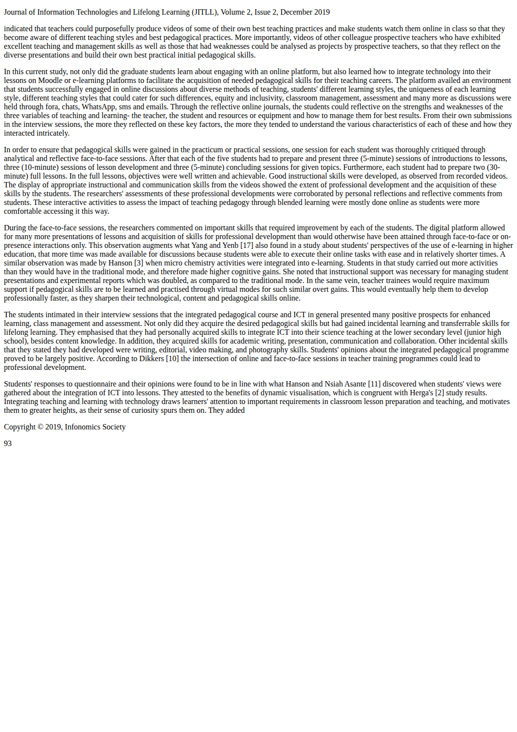Journal of Information Technologies and Lifelong Learning (JITLL), Volume 2, Issue 2, December 2019
indicated that teachers could purposefully produce videos of some of their own best teaching practices and make students watch them online in class so that they become aware of different teaching styles and best pedagogical practices. More importantly, videos of other colleague prospective teachers who have exhibited excellent teaching and management skills as well as those that had weaknesses could be analysed as projects by prospective teachers, so that they reflect on the diverse presentations and build their own best practical initial pedagogical skills.
In this current study, not only did the graduate students learn about engaging with an online platform, but also learned how to integrate technology into their lessons on Moodle or e-learning platforms to facilitate the acquisition of needed pedagogical skills for their teaching careers. The platform availed an environment that students successfully engaged in online discussions about diverse methods of teaching, students' different learning styles, the uniqueness of each learning style, different teaching styles that could cater for such differences, equity and inclusivity, classroom management, assessment and many more as discussions were held through fora, chats, WhatsApp, sms and emails. Through the reflective online journals, the students could reflective on the strengths and weaknesses of the three variables of teaching and learning- the teacher, the student and resources or equipment and how to manage them for best results. From their own submissions in the interview sessions, the more they reflected on these key factors, the more they tended to understand the various characteristics of each of these and how they interacted intricately.
In order to ensure that pedagogical skills were gained in the practicum or practical sessions, one session for each student was thoroughly critiqued through analytical and reflective face-to-face sessions. After that each of the five students had to prepare and present three (5-minute) sessions of introductions to lessons, three (10-minute) sessions of lesson development and three (5-minute) concluding sessions for given topics. Furthermore, each student had to prepare two (30-minute) full lessons. In the full lessons, objectives were well written and achievable. Good instructional skills were developed, as observed from recorded videos. The display of appropriate instructional and communication skills from the videos showed the extent of professional development and the acquisition of these skills by the students. The researchers' assessments of these professional developments were corroborated by personal reflections and reflective comments from students. These interactive activities to assess the impact of teaching pedagogy through blended learning were mostly done online as students were more comfortable accessing it this way.
During the face-to-face sessions, the researchers commented on important skills that required improvement by each of the students. The digital platform allowed for many more presentations of lessons and acquisition of skills for professional development than would otherwise have been attained through face-to-face or on-presence interactions only. This observation augments what Yang and Yenb [17] also found in a study about students' perspectives of the use of e-learning in higher education, that more time was made available for discussions because students were able to execute their online tasks with ease and in relatively shorter times. A similar observation was made by Hanson [3] when micro chemistry activities were integrated into e-learning. Students in that study carried out more activities than they would have in the traditional mode, and therefore made higher cognitive gains. She noted that instructional support was necessary for managing student presentations and experimental reports which was doubled, as compared to the traditional mode. In the same vein, teacher trainees would require maximum support if pedagogical skills are to be learned and practised through virtual modes for such similar overt gains. This would eventually help them to develop professionally faster, as they sharpen their technological, content and pedagogical skills online.
The students intimated in their interview sessions that the integrated pedagogical course and ICT in general presented many positive prospects for enhanced learning, class management and assessment. Not only did they acquire the desired pedagogical skills but had gained incidental learning and transferrable skills for lifelong learning. They emphasised that they had personally acquired skills to integrate ICT into their science teaching at the lower secondary level (junior high school), besides content knowledge. In addition, they acquired skills for academic writing, presentation, communication and collaboration. Other incidental skills that they stated they had developed were writing, editorial, video making, and photography skills. Students' opinions about the integrated pedagogical programme proved to be largely positive. According to Dikkers [10] the intersection of online and face-to-face sessions in teacher training programmes could lead to professional development.
Students' responses to questionnaire and their opinions were found to be in line with what Hanson and Nsiah Asante [11] discovered when students' views were gathered about the integration of ICT into lessons. They attested to the benefits of dynamic visualisation, which is congruent with Herga's [2] study results. Integrating teaching and learning with technology draws learners' attention to important requirements in classroom lesson preparation and teaching, and motivates them to greater heights, as their sense of curiosity spurs them on. They added
Copyright © 2019, Infonomics Society
93